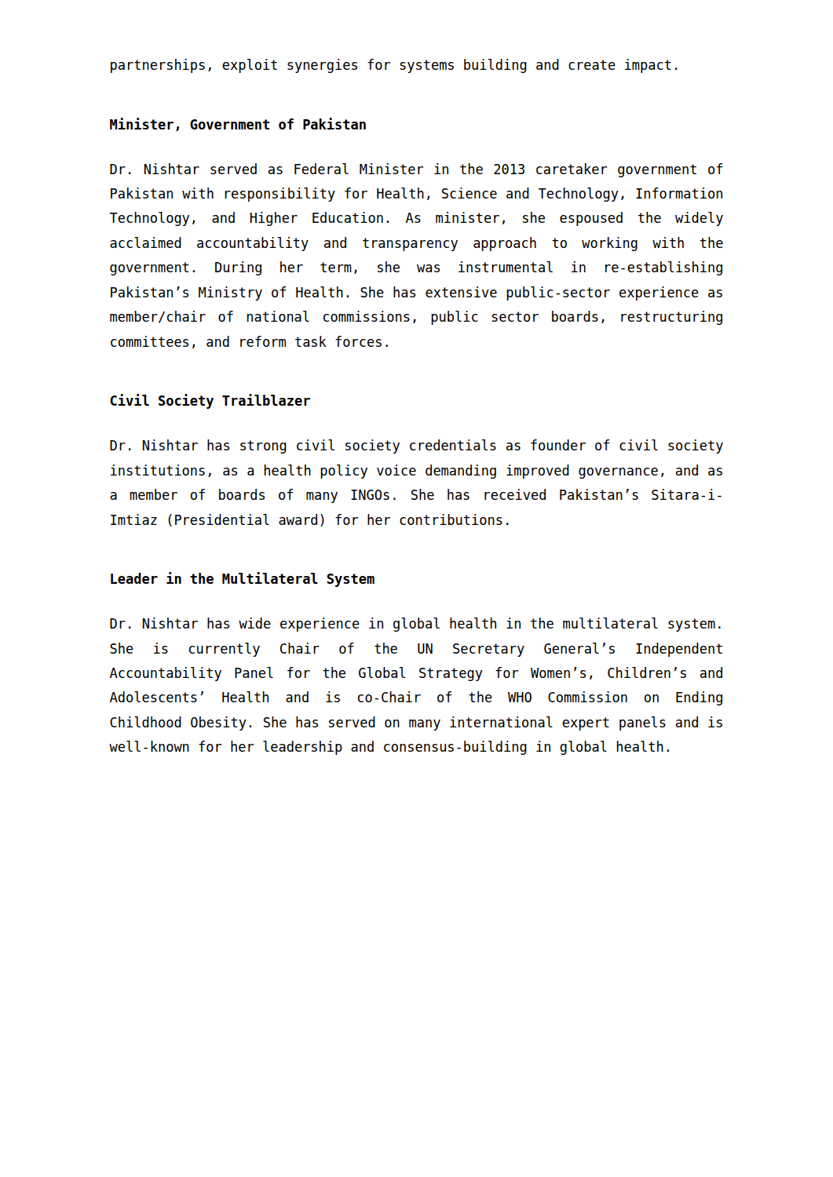partnerships, exploit synergies for systems building and create impact.
Minister, Government of Pakistan
Dr. Nishtar served as Federal Minister in the 2013 caretaker government of Pakistan with responsibility for Health, Science and Technology, Information Technology, and Higher Education. As minister, she espoused the widely acclaimed accountability and transparency approach to working with the government. During her term, she was instrumental in re-establishing Pakistan’s Ministry of Health. She has extensive public-sector experience as member/chair of national commissions, public sector boards, restructuring committees, and reform task forces.
Civil Society Trailblazer
Dr. Nishtar has strong civil society credentials as founder of civil society institutions, as a health policy voice demanding improved governance, and as a member of boards of many INGOs. She has received Pakistan’s Sitara-i-Imtiaz (Presidential award) for her contributions.
Leader in the Multilateral System
Dr. Nishtar has wide experience in global health in the multilateral system. She is currently Chair of the UN Secretary General’s Independent Accountability Panel for the Global Strategy for Women’s, Children’s and Adolescents’ Health and is co-Chair of the WHO Commission on Ending Childhood Obesity. She has served on many international expert panels and is well-known for her leadership and consensus-building in global health.